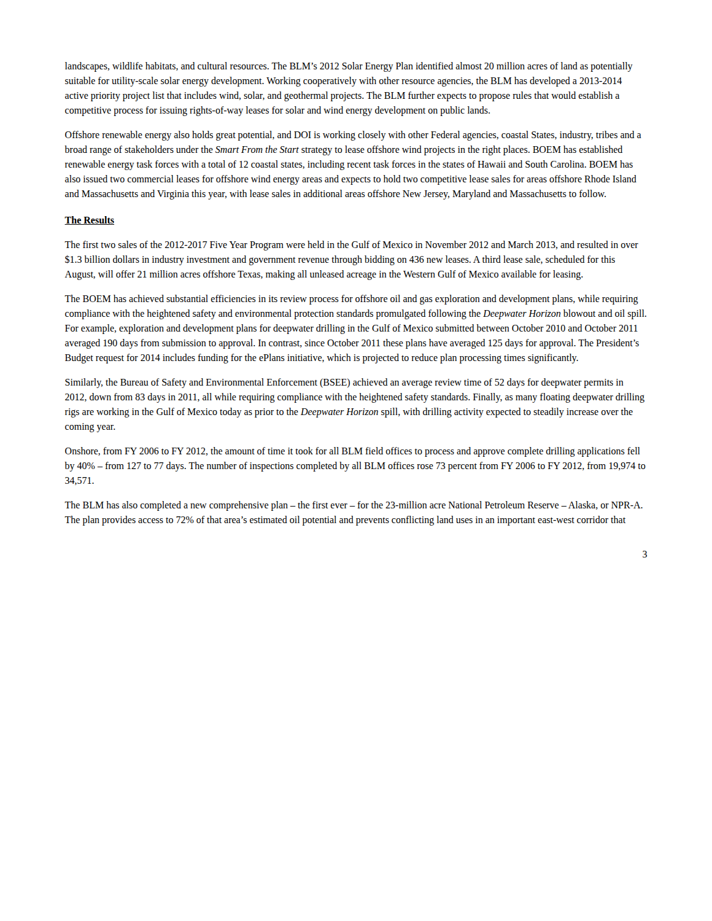landscapes, wildlife habitats, and cultural resources. The BLM’s 2012 Solar Energy Plan identified almost 20 million acres of land as potentially suitable for utility-scale solar energy development. Working cooperatively with other resource agencies, the BLM has developed a 2013-2014 active priority project list that includes wind, solar, and geothermal projects. The BLM further expects to propose rules that would establish a competitive process for issuing rights-of-way leases for solar and wind energy development on public lands.
Offshore renewable energy also holds great potential, and DOI is working closely with other Federal agencies, coastal States, industry, tribes and a broad range of stakeholders under the Smart From the Start strategy to lease offshore wind projects in the right places. BOEM has established renewable energy task forces with a total of 12 coastal states, including recent task forces in the states of Hawaii and South Carolina. BOEM has also issued two commercial leases for offshore wind energy areas and expects to hold two competitive lease sales for areas offshore Rhode Island and Massachusetts and Virginia this year, with lease sales in additional areas offshore New Jersey, Maryland and Massachusetts to follow.
The Results
The first two sales of the 2012-2017 Five Year Program were held in the Gulf of Mexico in November 2012 and March 2013, and resulted in over $1.3 billion dollars in industry investment and government revenue through bidding on 436 new leases. A third lease sale, scheduled for this August, will offer 21 million acres offshore Texas, making all unleased acreage in the Western Gulf of Mexico available for leasing.
The BOEM has achieved substantial efficiencies in its review process for offshore oil and gas exploration and development plans, while requiring compliance with the heightened safety and environmental protection standards promulgated following the Deepwater Horizon blowout and oil spill. For example, exploration and development plans for deepwater drilling in the Gulf of Mexico submitted between October 2010 and October 2011 averaged 190 days from submission to approval. In contrast, since October 2011 these plans have averaged 125 days for approval. The President’s Budget request for 2014 includes funding for the ePlans initiative, which is projected to reduce plan processing times significantly.
Similarly, the Bureau of Safety and Environmental Enforcement (BSEE) achieved an average review time of 52 days for deepwater permits in 2012, down from 83 days in 2011, all while requiring compliance with the heightened safety standards. Finally, as many floating deepwater drilling rigs are working in the Gulf of Mexico today as prior to the Deepwater Horizon spill, with drilling activity expected to steadily increase over the coming year.
Onshore, from FY 2006 to FY 2012, the amount of time it took for all BLM field offices to process and approve complete drilling applications fell by 40% – from 127 to 77 days. The number of inspections completed by all BLM offices rose 73 percent from FY 2006 to FY 2012, from 19,974 to 34,571.
The BLM has also completed a new comprehensive plan – the first ever – for the 23-million acre National Petroleum Reserve – Alaska, or NPR-A. The plan provides access to 72% of that area’s estimated oil potential and prevents conflicting land uses in an important east-west corridor that
3